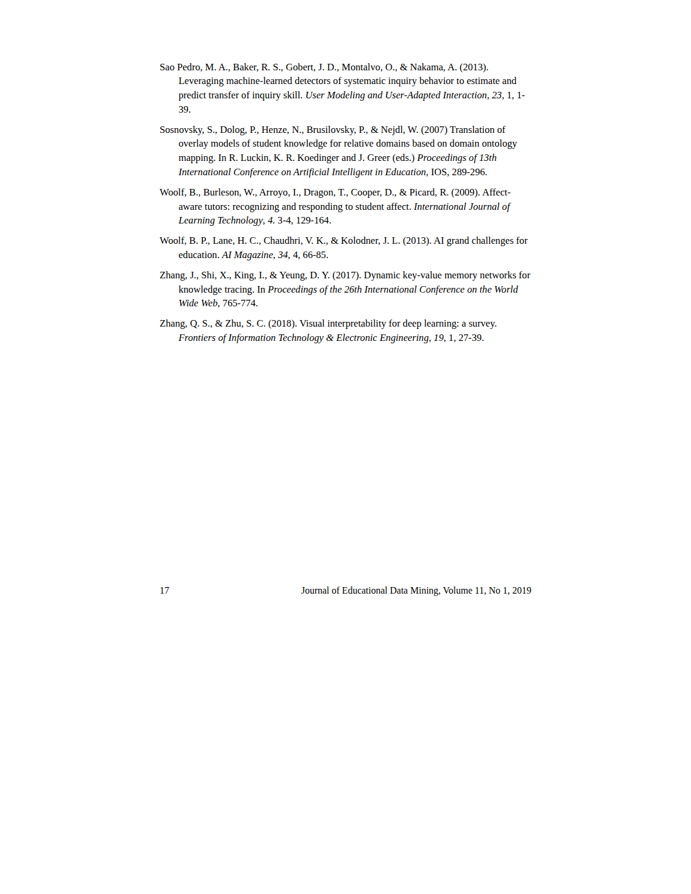Sao Pedro, M. A., Baker, R. S., Gobert, J. D., Montalvo, O., & Nakama, A. (2013). Leveraging machine-learned detectors of systematic inquiry behavior to estimate and predict transfer of inquiry skill. User Modeling and User-Adapted Interaction, 23, 1, 1-39.
Sosnovsky, S., Dolog, P., Henze, N., Brusilovsky, P., & Nejdl, W. (2007) Translation of overlay models of student knowledge for relative domains based on domain ontology mapping. In R. Luckin, K. R. Koedinger and J. Greer (eds.) Proceedings of 13th International Conference on Artificial Intelligent in Education, IOS, 289-296.
Woolf, B., Burleson, W., Arroyo, I., Dragon, T., Cooper, D., & Picard, R. (2009). Affect-aware tutors: recognizing and responding to student affect. International Journal of Learning Technology, 4. 3-4, 129-164.
Woolf, B. P., Lane, H. C., Chaudhri, V. K., & Kolodner, J. L. (2013). AI grand challenges for education. AI Magazine, 34, 4, 66-85.
Zhang, J., Shi, X., King, I., & Yeung, D. Y. (2017). Dynamic key-value memory networks for knowledge tracing. In Proceedings of the 26th International Conference on the World Wide Web, 765-774.
Zhang, Q. S., & Zhu, S. C. (2018). Visual interpretability for deep learning: a survey. Frontiers of Information Technology & Electronic Engineering, 19, 1, 27-39.
17
Journal of Educational Data Mining, Volume 11, No 1, 2019